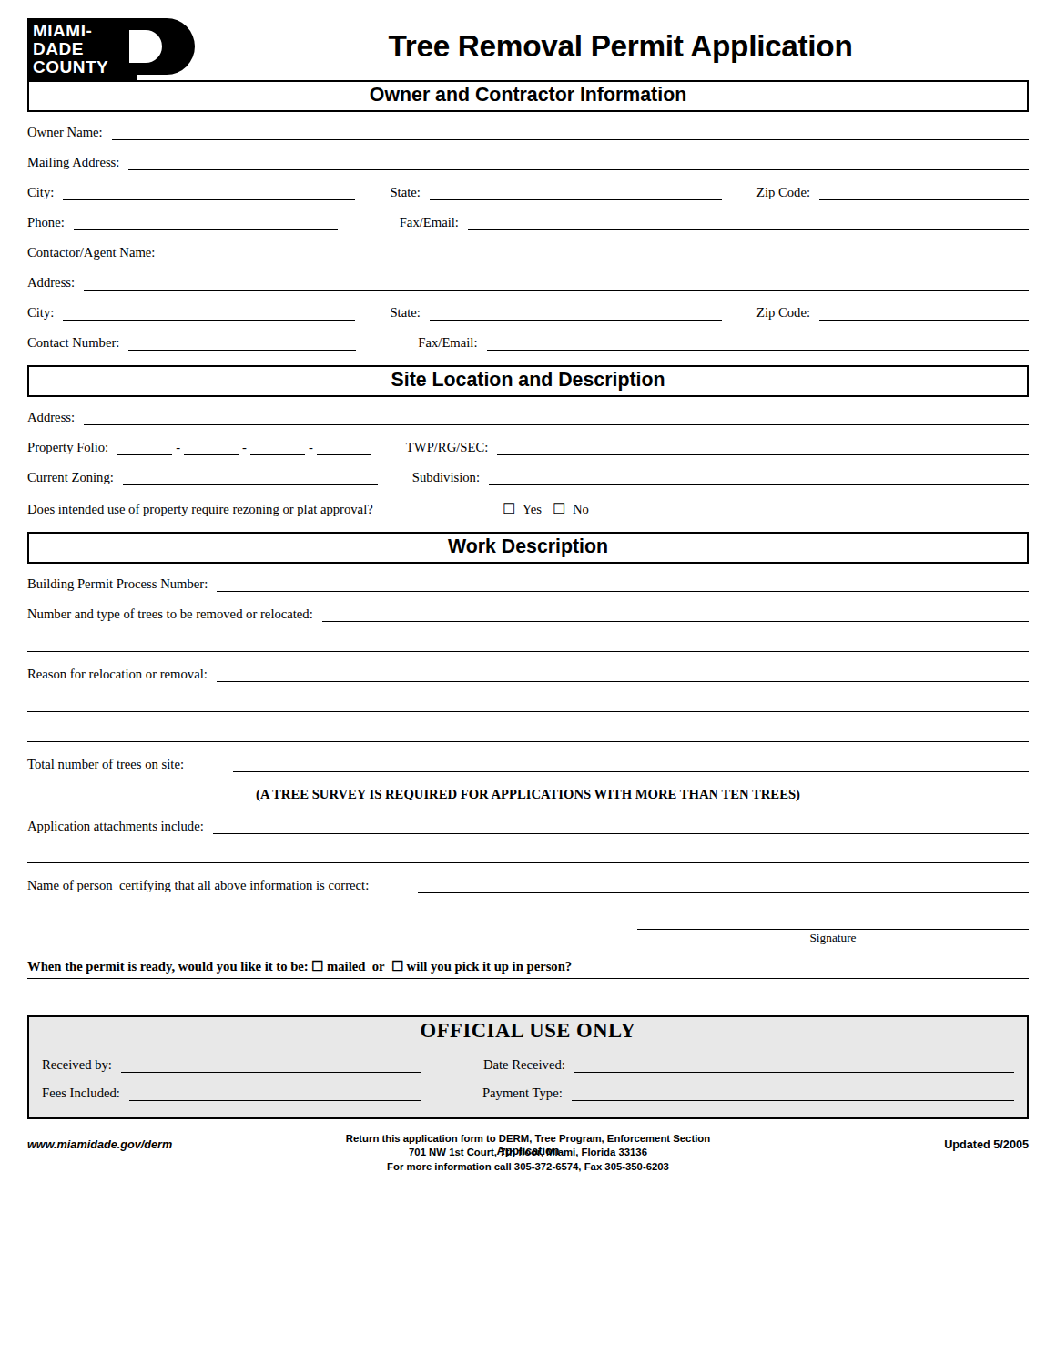MIAMI-DADE COUNTY
Tree Removal Permit Application
Owner and Contractor Information
Owner Name:
Mailing Address:
City: State: Zip Code:
Phone: Fax/Email:
Contactor/Agent Name:
Address:
City: State: Zip Code:
Contact Number: Fax/Email:
Site Location and Description
Address:
Property Folio: - - - TWP/RG/SEC:
Current Zoning: Subdivision:
Does intended use of property require rezoning or plat approval? ☐ Yes ☐ No
Work Description
Building Permit Process Number:
Number and type of trees to be removed or relocated:
Reason for relocation or removal:
Total number of trees on site:
(A TREE SURVEY IS REQUIRED FOR APPLICATIONS WITH MORE THAN TEN TREES)
Application attachments include:
Name of person certifying that all above information is correct:
Signature
When the permit is ready, would you like it to be: ☐ mailed or ☐ will you pick it up in person?
OFFICIAL USE ONLY
Received by: Date Received:
Fees Included: Payment Type:
www.miamidade.gov/derm Updated 5/2005
Return this application form to DERM, Tree Program, Enforcement Section
701 NW 1st Court, 7th floor, Miami, Florida 33136
For more information call 305-372-6574, Fax 305-350-6203 Application